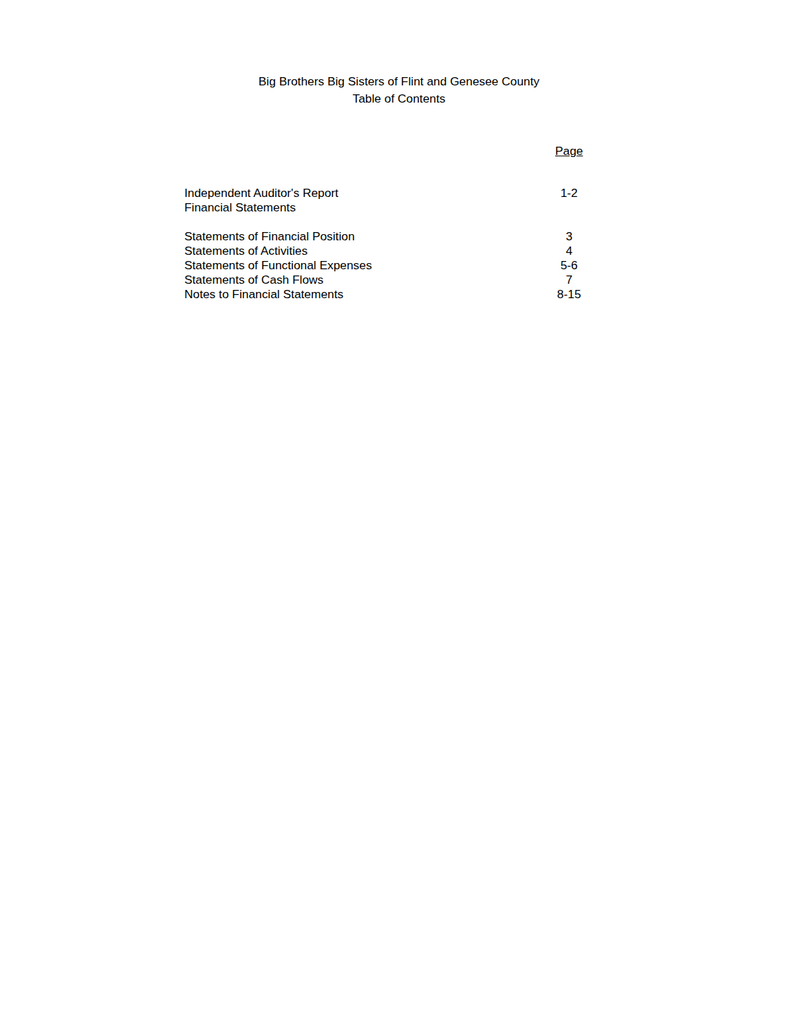Big Brothers Big Sisters of Flint and Genesee County
Table of Contents
| | Page |
| Independent Auditor's Report | 1-2 |
| Financial Statements | |
| Statements of Financial Position | 3 |
| Statements of Activities | 4 |
| Statements of Functional Expenses | 5-6 |
| Statements of Cash Flows | 7 |
| Notes to Financial Statements | 8-15 |